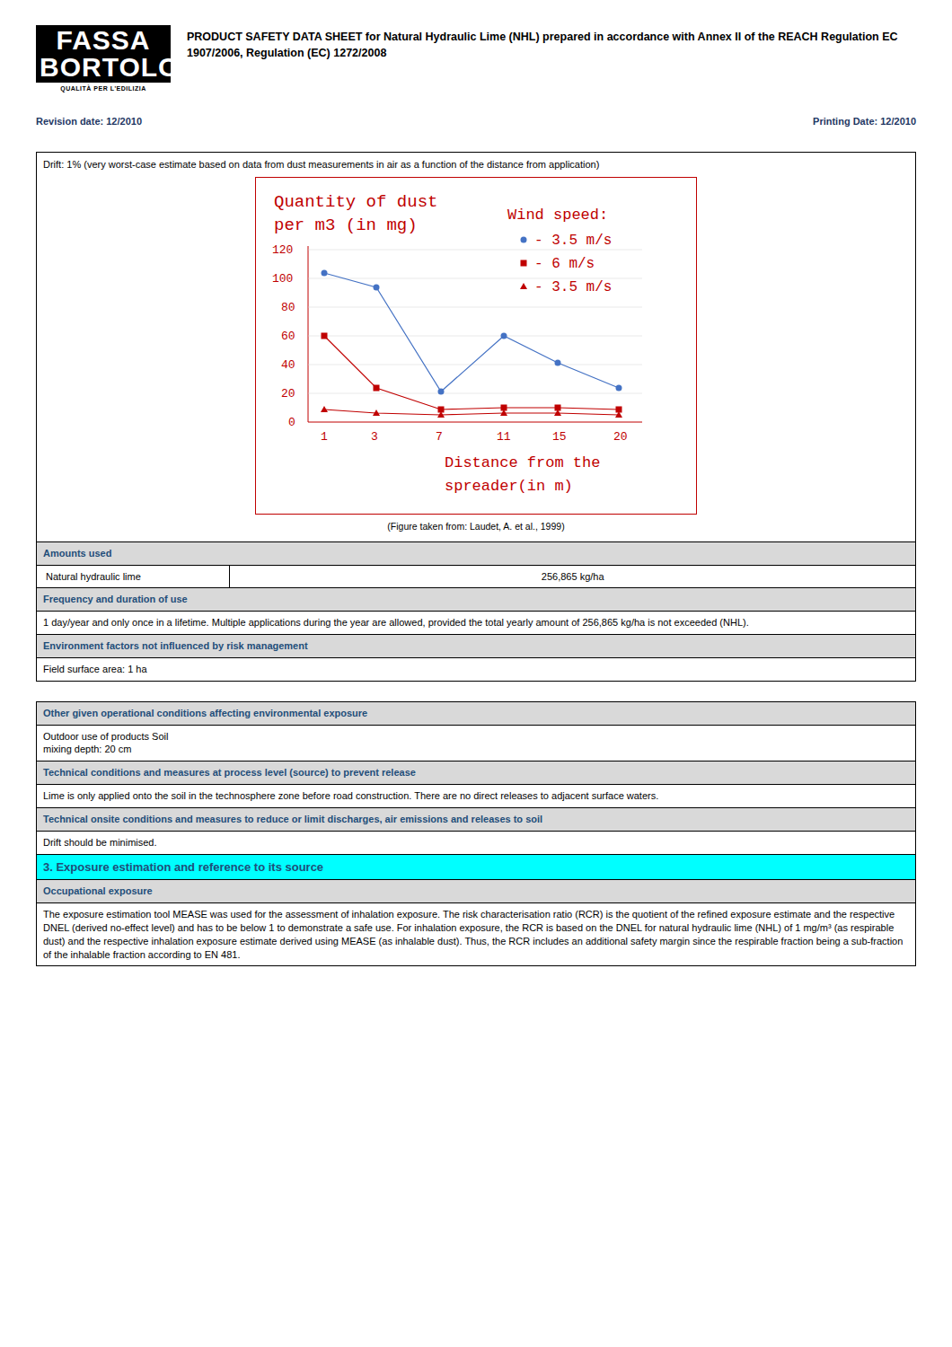FASSA BORTOLO
QUALITÀ PER L'EDILIZIA
PRODUCT SAFETY DATA SHEET for Natural Hydraulic Lime (NHL) prepared in accordance with Annex II of the REACH Regulation EC 1907/2006, Regulation (EC) 1272/2008
Revision date: 12/2010
Printing Date: 12/2010
| Drift: 1% (very worst-case estimate based on data from dust measurements in air as a function of the distance from application) Quantity of dust per m3 (in mg) Wind speed: - 3.5 m/s - 6 m/s - 3.5 m/s 120 100 80 60 40 20 0 1 3 7 11 15 20 Distance from the spreader(in m) (Figure taken from: Laudet, A. et al., 1999) |
| Amounts used |
| Natural hydraulic lime | 256,865 kg/ha |
| Frequency and duration of use |
| 1 day/year and only once in a lifetime. Multiple applications during the year are allowed, provided the total yearly amount of 256,865 kg/ha is not exceeded (NHL). |
| Environment factors not influenced by risk management |
| Field surface area: 1 ha |
| Other given operational conditions affecting environmental exposure |
| Outdoor use of products Soil mixing depth: 20 cm |
| Technical conditions and measures at process level (source) to prevent release |
| Lime is only applied onto the soil in the technosphere zone before road construction. There are no direct releases to adjacent surface waters. |
| Technical onsite conditions and measures to reduce or limit discharges, air emissions and releases to soil |
| Drift should be minimised. |
| 3. Exposure estimation and reference to its source |
| Occupational exposure |
| The exposure estimation tool MEASE was used for the assessment of inhalation exposure. The risk characterisation ratio (RCR) is the quotient of the refined exposure estimate and the respective DNEL (derived no-effect level) and has to be below 1 to demonstrate a safe use. For inhalation exposure, the RCR is based on the DNEL for natural hydraulic lime (NHL) of 1 mg/m³ (as respirable dust) and the respective inhalation exposure estimate derived using MEASE (as inhalable dust). Thus, the RCR includes an additional safety margin since the respirable fraction being a sub-fraction of the inhalable fraction according to EN 481. |